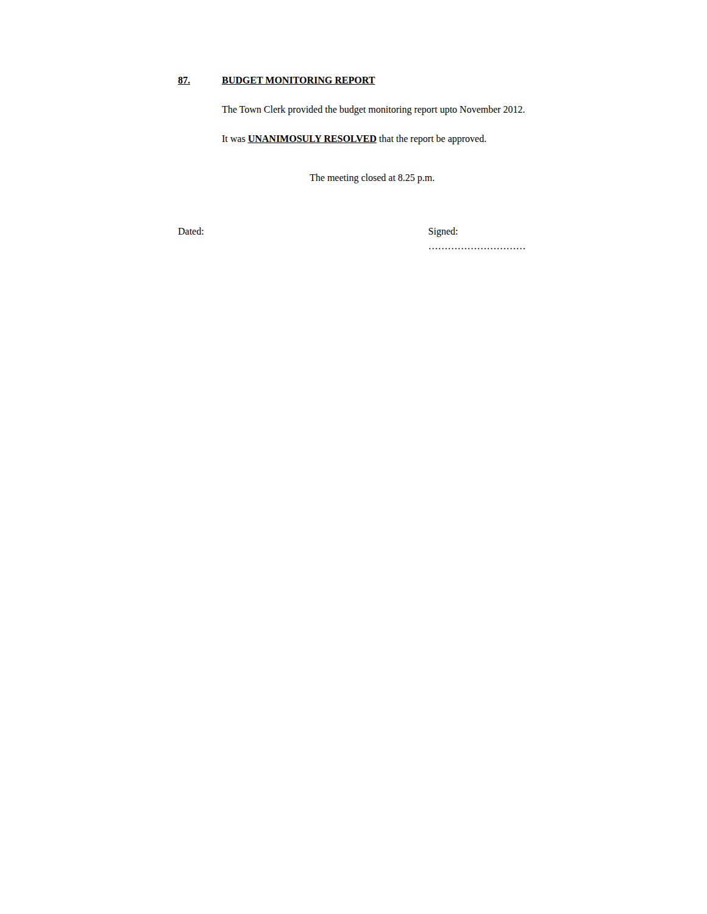87. BUDGET MONITORING REPORT
The Town Clerk provided the budget monitoring report upto November 2012.
It was UNANIMOSULY RESOLVED that the report be approved.
The meeting closed at 8.25 p.m.
Dated:
Signed: …………………………